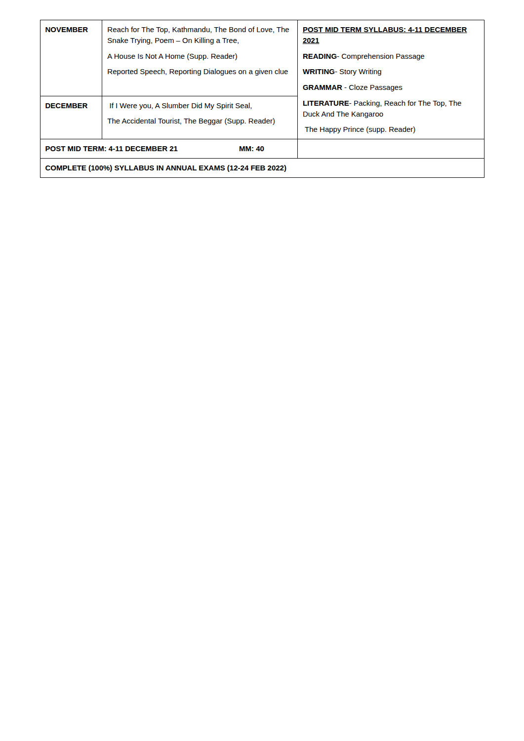| NOVEMBER | Reach for The Top, Kathmandu, The Bond of Love, The Snake Trying, Poem – On Killing a Tree, A House Is Not A Home (Supp. Reader) Reported Speech, Reporting Dialogues on a given clue | POST MID TERM SYLLABUS: 4-11 DECEMBER 2021 READING - Comprehension Passage WRITING - Story Writing GRAMMAR - Cloze Passages LITERATURE - Packing, Reach for The Top, The Duck And The Kangaroo The Happy Prince (supp. Reader) |
| DECEMBER | If I Were you, A Slumber Did My Spirit Seal, The Accidental Tourist, The Beggar (Supp. Reader) |
| POST MID TERM: 4-11 DECEMBER 21 MM: 40 | |
| COMPLETE (100%) SYLLABUS IN ANNUAL EXAMS (12-24 FEB 2022) |